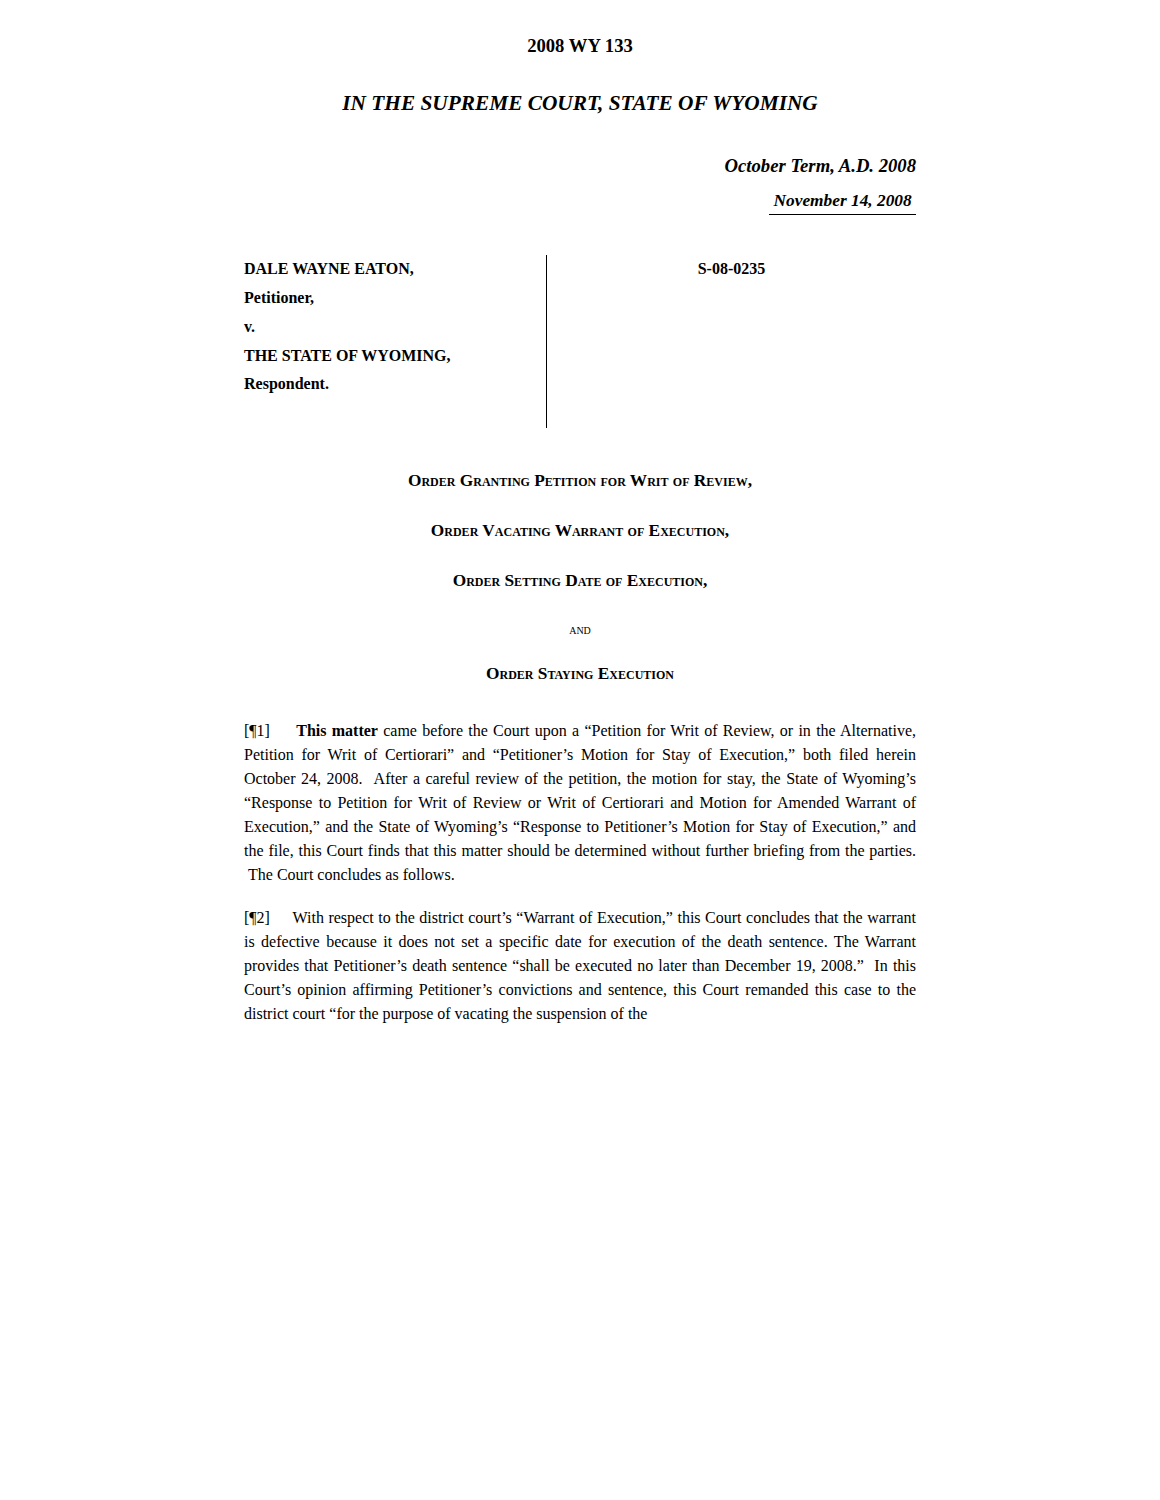2008 WY 133
IN THE SUPREME COURT, STATE OF WYOMING
October Term, A.D. 2008
November 14, 2008
| DALE WAYNE EATON, | S-08-0235 |
| Petitioner, |
| v. |
| THE STATE OF WYOMING, |
| Respondent. |
Order Granting Petition for Writ of Review,
Order Vacating Warrant of Execution,
Order Setting Date of Execution,
and
Order Staying Execution
[¶1] This matter came before the Court upon a “Petition for Writ of Review, or in the Alternative, Petition for Writ of Certiorari” and “Petitioner’s Motion for Stay of Execution,” both filed herein October 24, 2008. After a careful review of the petition, the motion for stay, the State of Wyoming’s “Response to Petition for Writ of Review or Writ of Certiorari and Motion for Amended Warrant of Execution,” and the State of Wyoming’s “Response to Petitioner’s Motion for Stay of Execution,” and the file, this Court finds that this matter should be determined without further briefing from the parties. The Court concludes as follows.
[¶2] With respect to the district court’s “Warrant of Execution,” this Court concludes that the warrant is defective because it does not set a specific date for execution of the death sentence. The Warrant provides that Petitioner’s death sentence “shall be executed no later than December 19, 2008.” In this Court’s opinion affirming Petitioner’s convictions and sentence, this Court remanded this case to the district court “for the purpose of vacating the suspension of the